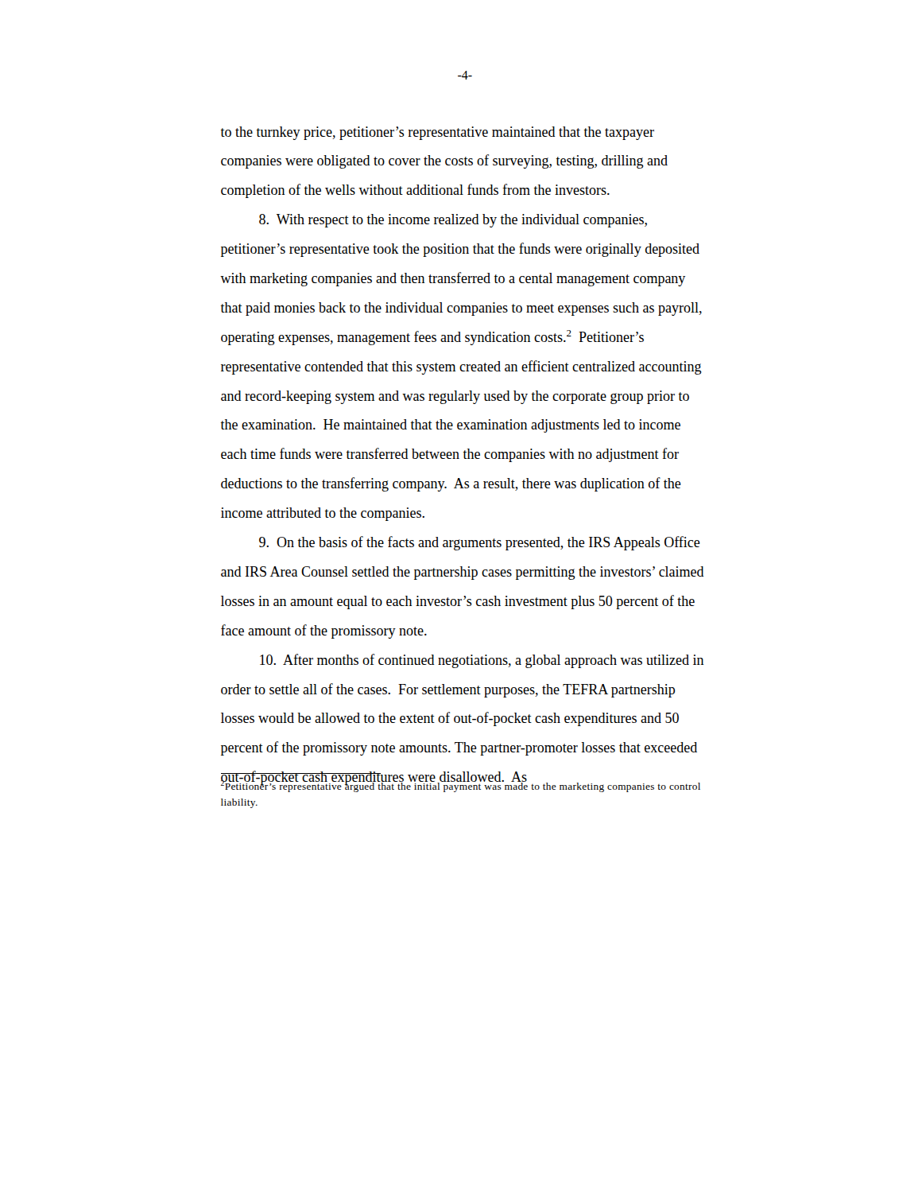-4-
to the turnkey price, petitioner’s representative maintained that the taxpayer companies were obligated to cover the costs of surveying, testing, drilling and completion of the wells without additional funds from the investors.
8. With respect to the income realized by the individual companies, petitioner’s representative took the position that the funds were originally deposited with marketing companies and then transferred to a cental management company that paid monies back to the individual companies to meet expenses such as payroll, operating expenses, management fees and syndication costs.2 Petitioner’s representative contended that this system created an efficient centralized accounting and record-keeping system and was regularly used by the corporate group prior to the examination. He maintained that the examination adjustments led to income each time funds were transferred between the companies with no adjustment for deductions to the transferring company. As a result, there was duplication of the income attributed to the companies.
9. On the basis of the facts and arguments presented, the IRS Appeals Office and IRS Area Counsel settled the partnership cases permitting the investors’ claimed losses in an amount equal to each investor’s cash investment plus 50 percent of the face amount of the promissory note.
10. After months of continued negotiations, a global approach was utilized in order to settle all of the cases. For settlement purposes, the TEFRA partnership losses would be allowed to the extent of out-of-pocket cash expenditures and 50 percent of the promissory note amounts. The partner-promoter losses that exceeded out-of-pocket cash expenditures were disallowed. As
2Petitioner’s representative argued that the initial payment was made to the marketing companies to control liability.